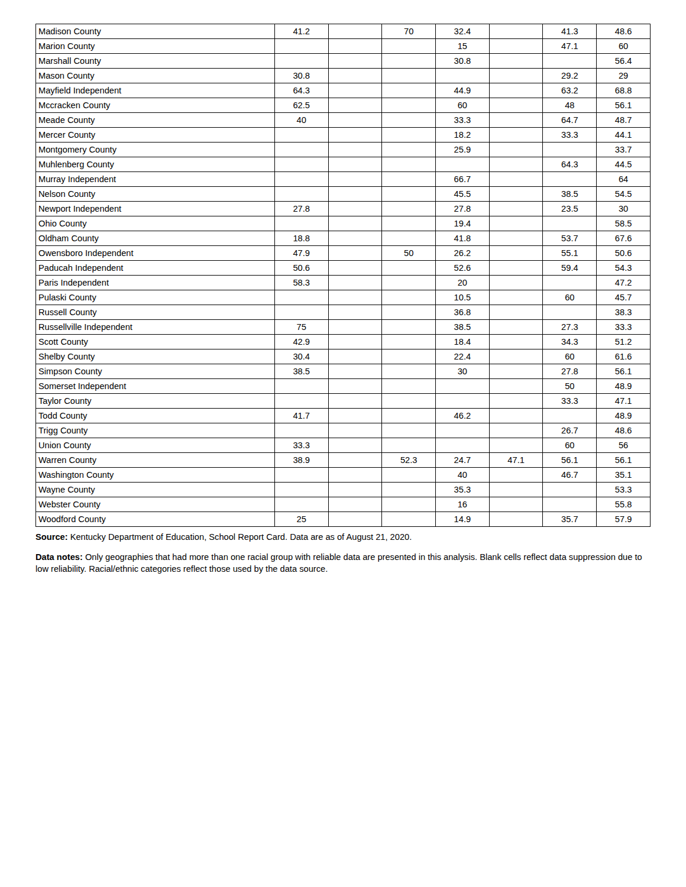| Madison County | 41.2 | | 70 | 32.4 | | 41.3 | 48.6 |
| Marion County | | | | 15 | | 47.1 | 60 |
| Marshall County | | | | 30.8 | | | 56.4 |
| Mason County | 30.8 | | | | | 29.2 | 29 |
| Mayfield Independent | 64.3 | | | 44.9 | | 63.2 | 68.8 |
| Mccracken County | 62.5 | | | 60 | | 48 | 56.1 |
| Meade County | 40 | | | 33.3 | | 64.7 | 48.7 |
| Mercer County | | | | 18.2 | | 33.3 | 44.1 |
| Montgomery County | | | | 25.9 | | | 33.7 |
| Muhlenberg County | | | | | | 64.3 | 44.5 |
| Murray Independent | | | | 66.7 | | | 64 |
| Nelson County | | | | 45.5 | | 38.5 | 54.5 |
| Newport Independent | 27.8 | | | 27.8 | | 23.5 | 30 |
| Ohio County | | | | 19.4 | | | 58.5 |
| Oldham County | 18.8 | | | 41.8 | | 53.7 | 67.6 |
| Owensboro Independent | 47.9 | | 50 | 26.2 | | 55.1 | 50.6 |
| Paducah Independent | 50.6 | | | 52.6 | | 59.4 | 54.3 |
| Paris Independent | 58.3 | | | 20 | | | 47.2 |
| Pulaski County | | | | 10.5 | | 60 | 45.7 |
| Russell County | | | | 36.8 | | | 38.3 |
| Russellville Independent | 75 | | | 38.5 | | 27.3 | 33.3 |
| Scott County | 42.9 | | | 18.4 | | 34.3 | 51.2 |
| Shelby County | 30.4 | | | 22.4 | | 60 | 61.6 |
| Simpson County | 38.5 | | | 30 | | 27.8 | 56.1 |
| Somerset Independent | | | | | | 50 | 48.9 |
| Taylor County | | | | | | 33.3 | 47.1 |
| Todd County | 41.7 | | | 46.2 | | | 48.9 |
| Trigg County | | | | | | 26.7 | 48.6 |
| Union County | 33.3 | | | | | 60 | 56 |
| Warren County | 38.9 | | 52.3 | 24.7 | 47.1 | 56.1 | 56.1 |
| Washington County | | | | 40 | | 46.7 | 35.1 |
| Wayne County | | | | 35.3 | | | 53.3 |
| Webster County | | | | 16 | | | 55.8 |
| Woodford County | 25 | | | 14.9 | | 35.7 | 57.9 |
Source: Kentucky Department of Education, School Report Card. Data are as of August 21, 2020.
Data notes: Only geographies that had more than one racial group with reliable data are presented in this analysis. Blank cells reflect data suppression due to low reliability. Racial/ethnic categories reflect those used by the data source.